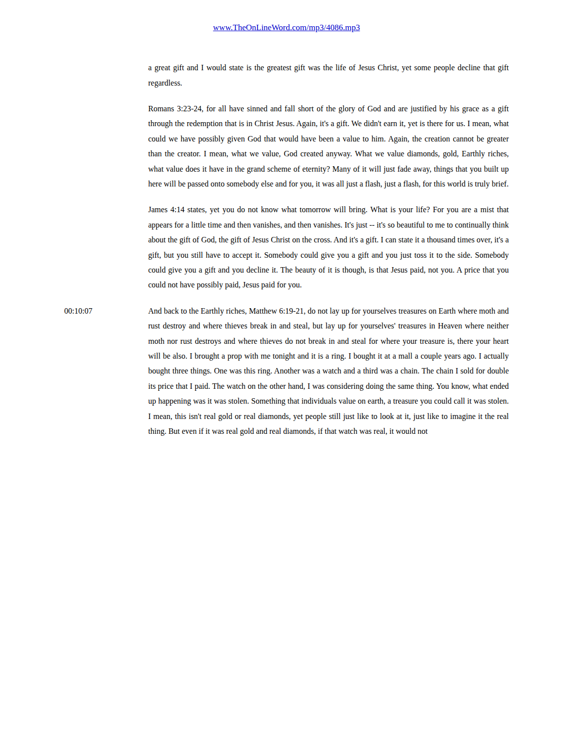www.TheOnLineWord.com/mp3/4086.mp3
a great gift and I would state is the greatest gift was the life of Jesus Christ, yet some people decline that gift regardless.
Romans 3:23-24, for all have sinned and fall short of the glory of God and are justified by his grace as a gift through the redemption that is in Christ Jesus. Again, it's a gift. We didn't earn it, yet is there for us. I mean, what could we have possibly given God that would have been a value to him. Again, the creation cannot be greater than the creator. I mean, what we value, God created anyway. What we value diamonds, gold, Earthly riches, what value does it have in the grand scheme of eternity? Many of it will just fade away, things that you built up here will be passed onto somebody else and for you, it was all just a flash, just a flash, for this world is truly brief.
James 4:14 states, yet you do not know what tomorrow will bring. What is your life? For you are a mist that appears for a little time and then vanishes, and then vanishes. It's just -- it's so beautiful to me to continually think about the gift of God, the gift of Jesus Christ on the cross. And it's a gift. I can state it a thousand times over, it's a gift, but you still have to accept it. Somebody could give you a gift and you just toss it to the side. Somebody could give you a gift and you decline it. The beauty of it is though, is that Jesus paid, not you. A price that you could not have possibly paid, Jesus paid for you.
00:10:07
And back to the Earthly riches, Matthew 6:19-21, do not lay up for yourselves treasures on Earth where moth and rust destroy and where thieves break in and steal, but lay up for yourselves' treasures in Heaven where neither moth nor rust destroys and where thieves do not break in and steal for where your treasure is, there your heart will be also. I brought a prop with me tonight and it is a ring. I bought it at a mall a couple years ago. I actually bought three things. One was this ring. Another was a watch and a third was a chain. The chain I sold for double its price that I paid. The watch on the other hand, I was considering doing the same thing. You know, what ended up happening was it was stolen. Something that individuals value on earth, a treasure you could call it was stolen. I mean, this isn't real gold or real diamonds, yet people still just like to look at it, just like to imagine it the real thing. But even if it was real gold and real diamonds, if that watch was real, it would not